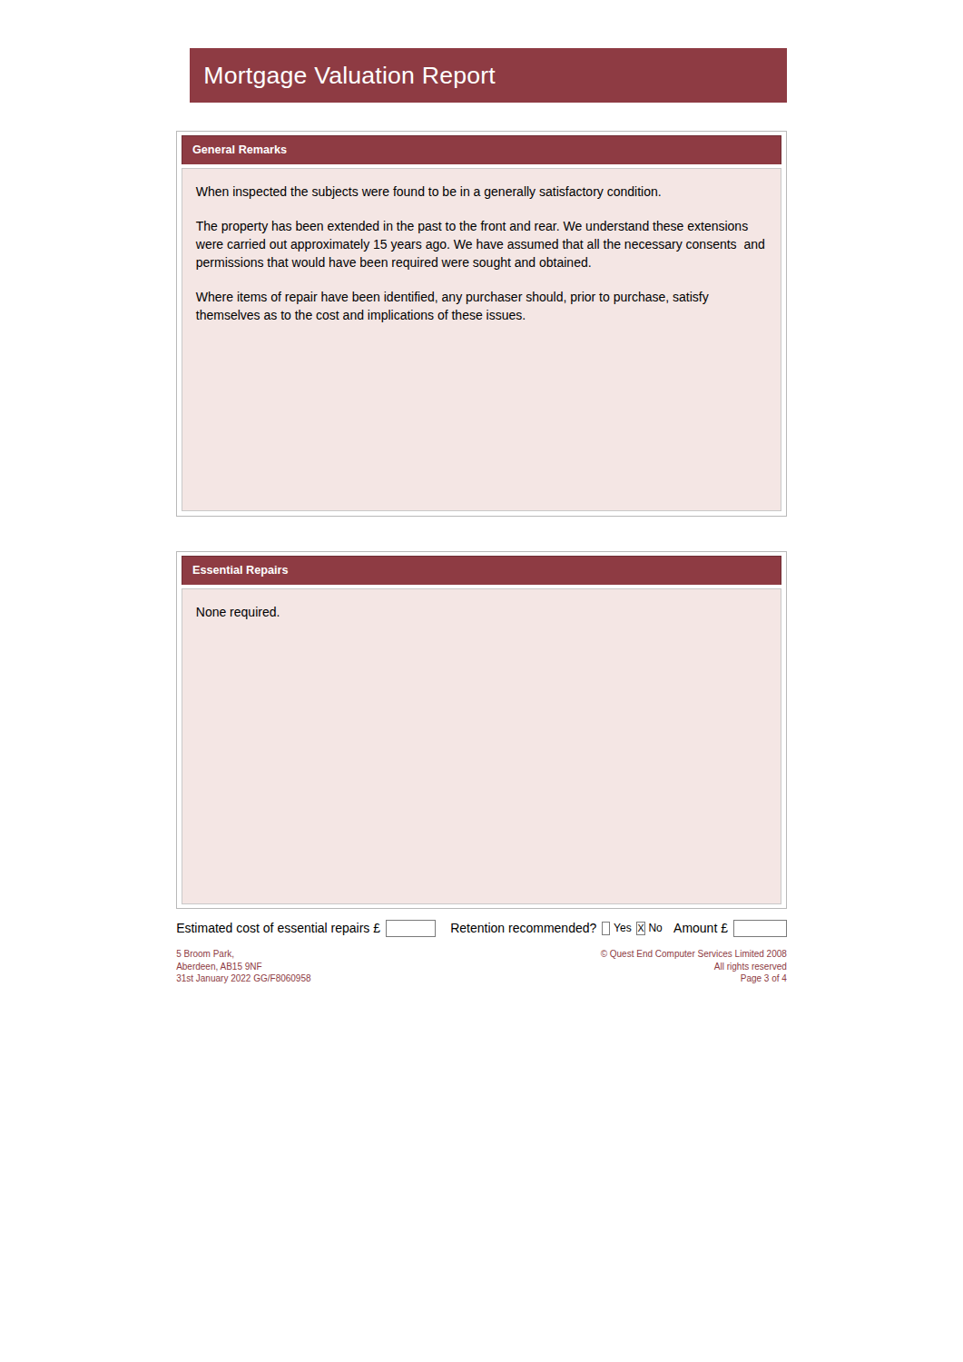Mortgage Valuation Report
General Remarks
When inspected the subjects were found to be in a generally satisfactory condition.
The property has been extended in the past to the front and rear. We understand these extensions were carried out approximately 15 years ago. We have assumed that all the necessary consents and permissions that would have been required were sought and obtained.
Where items of repair have been identified, any purchaser should, prior to purchase, satisfy themselves as to the cost and implications of these issues.
Essential Repairs
None required.
Estimated cost of essential repairs £ Retention recommended? Yes XNo Amount £
5 Broom Park,
Aberdeen, AB15 9NF
31st January 2022 GG/F8060958
© Quest End Computer Services Limited 2008
All rights reserved
Page 3 of 4